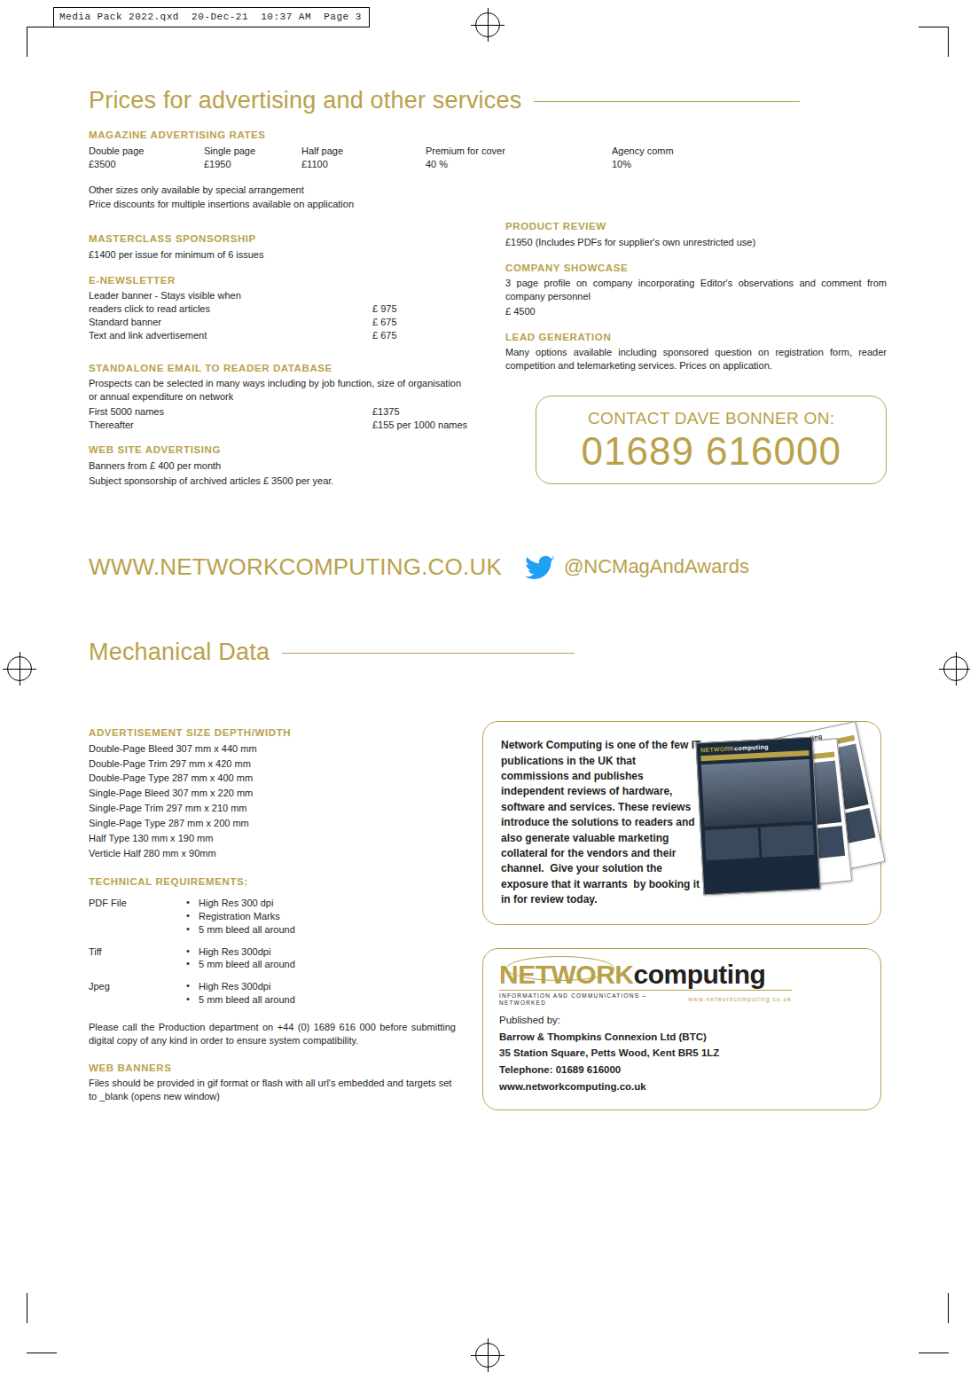Media Pack 2022.qxd 20-Dec-21 10:37 AM Page 3
Prices for advertising and other services
MAGAZINE ADVERTISING RATES
| Double page | Single page | Half page | Premium for cover | Agency comm |
| £3500 | £1950 | £1100 | 40 % | 10% |
Other sizes only available by special arrangement
Price discounts for multiple insertions available on application
MASTERCLASS SPONSORSHIP
£1400 per issue for minimum of 6 issues
E-NEWSLETTER
| Leader banner - Stays visible when readers click to read articles | £ 975 |
| Standard banner | £ 675 |
| Text and link advertisement | £ 675 |
STANDALONE EMAIL TO READER DATABASE
Prospects can be selected in many ways including by job function, size of organisation or annual expenditure on network
| First 5000 names | £1375 |
| Thereafter | £155 per 1000 names |
WEB SITE ADVERTISING
Banners from £ 400 per month
Subject sponsorship of archived articles £ 3500 per year.
PRODUCT REVIEW
£1950 (Includes PDFs for supplier's own unrestricted use)
COMPANY SHOWCASE
3 page profile on company incorporating Editor's observations and comment from company personnel
£ 4500
LEAD GENERATION
Many options available including sponsored question on registration form, reader competition and telemarketing services. Prices on application.
CONTACT DAVE BONNER ON:
01689 616000
WWW.NETWORKCOMPUTING.CO.UK
@NCMagAndAwards
Mechanical Data
ADVERTISEMENT SIZE DEPTH/WIDTH
Double-Page Bleed 307 mm x 440 mm
Double-Page Trim 297 mm x 420 mm
Double-Page Type 287 mm x 400 mm
Single-Page Bleed 307 mm x 220 mm
Single-Page Trim 297 mm x 210 mm
Single-Page Type 287 mm x 200 mm
Half Type 130 mm x 190 mm
Verticle Half 280 mm x 90mm
TECHNICAL REQUIREMENTS:
| PDF File | High Res 300 dpi Registration Marks 5 mm bleed all around |
| Tiff | High Res 300dpi 5 mm bleed all around |
| Jpeg | High Res 300dpi 5 mm bleed all around |
Please call the Production department on +44 (0) 1689 616 000 before submitting digital copy of any kind in order to ensure system compatibility.
WEB BANNERS
Files should be provided in gif format or flash with all url's embedded and targets set to _blank (opens new window)
Network Computing is one of the few IT publications in the UK that commissions and publishes independent reviews of hardware, software and services. These reviews introduce the solutions to readers and also generate valuable marketing collateral for the vendors and their channel. Give your solution the exposure that it warrants by booking it in for review today.
NETWORK computing
NETWORK computing
NETWORK computing
NETWORK computing
INFORMATION AND COMMUNICATIONS – NETWORKED www.networkcomputing.co.uk
Published by:
Barrow & Thompkins Connexion Ltd (BTC)
35 Station Square, Petts Wood, Kent BR5 1LZ
Telephone: 01689 616000
www.networkcomputing.co.uk